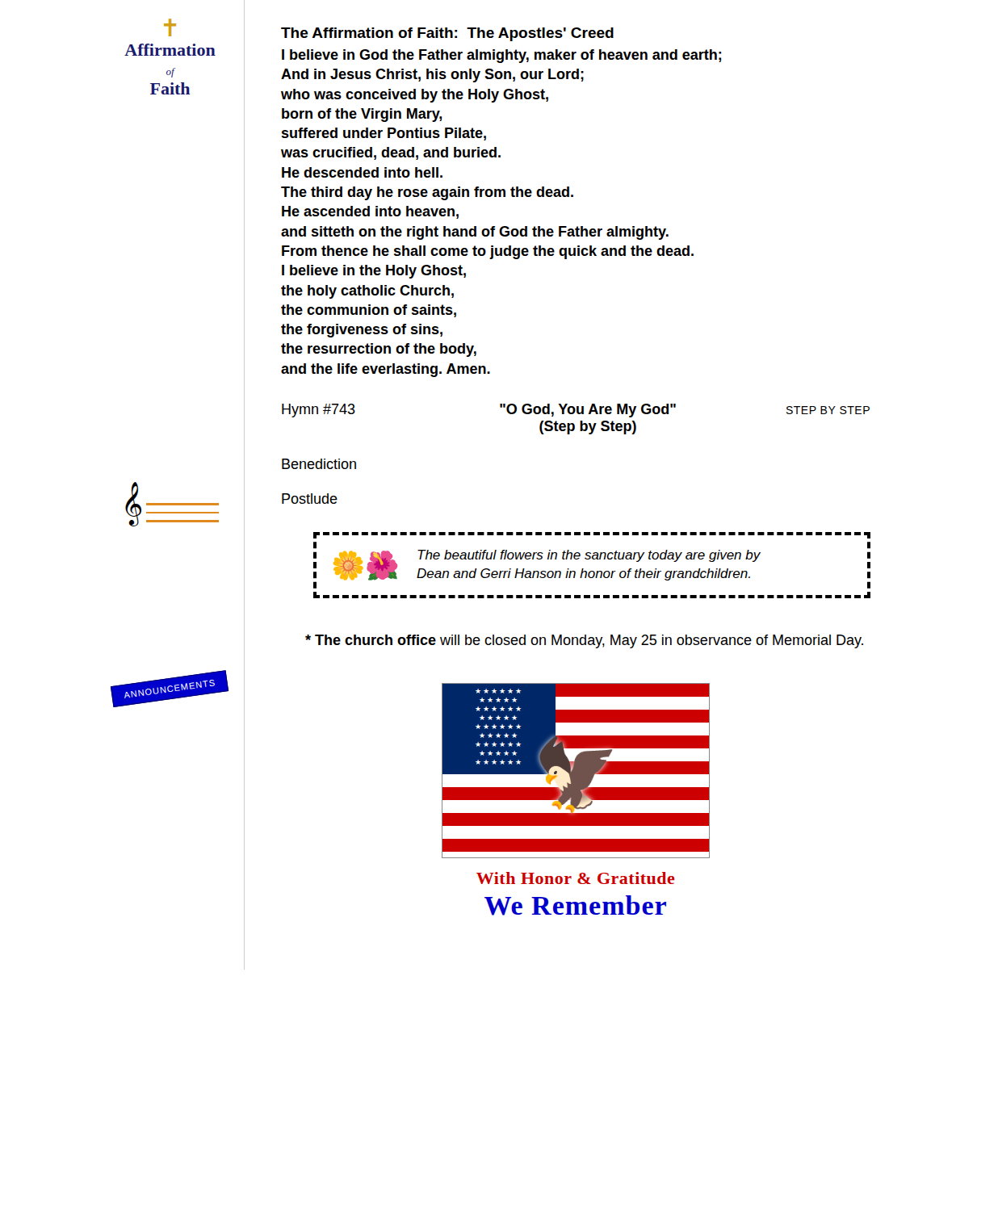✝
Affirmation
of
Faith
𝄞
ANNOUNCEMENTS
The Affirmation of Faith: The Apostles' Creed
I believe in God the Father almighty, maker of heaven and earth;
And in Jesus Christ, his only Son, our Lord;
who was conceived by the Holy Ghost,
born of the Virgin Mary,
suffered under Pontius Pilate,
was crucified, dead, and buried.
He descended into hell.
The third day he rose again from the dead.
He ascended into heaven,
and sitteth on the right hand of God the Father almighty.
From thence he shall come to judge the quick and the dead.
I believe in the Holy Ghost,
the holy catholic Church,
the communion of saints,
the forgiveness of sins,
the resurrection of the body,
and the life everlasting. Amen.
Hymn #743
"O God, You Are My God" (Step by Step)
STEP BY STEP
Benediction
Postlude
🌼🌺
The beautiful flowers in the sanctuary today are given by
Dean and Gerri Hanson in honor of their grandchildren.
* The church office will be closed on Monday, May 25 in observance of Memorial Day.
★★★★★★
★★★★★
★★★★★★
★★★★★
★★★★★★
★★★★★
★★★★★★
★★★★★
★★★★★★
🦅
With Honor & Gratitude
We Remember